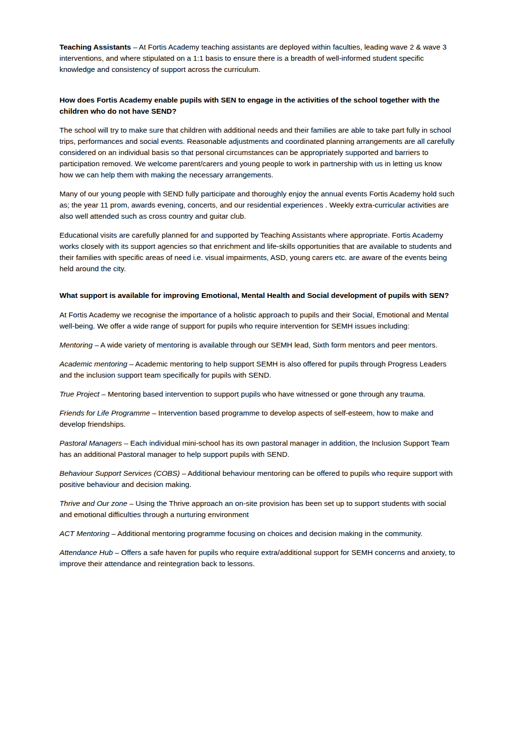Teaching Assistants – At Fortis Academy teaching assistants are deployed within faculties, leading wave 2 & wave 3 interventions, and where stipulated on a 1:1 basis to ensure there is a breadth of well-informed student specific knowledge and consistency of support across the curriculum.
How does Fortis Academy enable pupils with SEN to engage in the activities of the school together with the children who do not have SEND?
The school will try to make sure that children with additional needs and their families are able to take part fully in school trips, performances and social events. Reasonable adjustments and coordinated planning arrangements are all carefully considered on an individual basis so that personal circumstances can be appropriately supported and barriers to participation removed. We welcome parent/carers and young people to work in partnership with us in letting us know how we can help them with making the necessary arrangements.
Many of our young people with SEND fully participate and thoroughly enjoy the annual events Fortis Academy hold such as; the year 11 prom, awards evening, concerts, and our residential experiences . Weekly extra-curricular activities are also well attended such as cross country and guitar club.
Educational visits are carefully planned for and supported by Teaching Assistants where appropriate. Fortis Academy works closely with its support agencies so that enrichment and life-skills opportunities that are available to students and their families with specific areas of need i.e. visual impairments, ASD, young carers etc. are aware of the events being held around the city.
What support is available for improving Emotional, Mental Health and Social development of pupils with SEN?
At Fortis Academy we recognise the importance of a holistic approach to pupils and their Social, Emotional and Mental well-being. We offer a wide range of support for pupils who require intervention for SEMH issues including:
Mentoring – A wide variety of mentoring is available through our SEMH lead, Sixth form mentors and peer mentors.
Academic mentoring – Academic mentoring to help support SEMH is also offered for pupils through Progress Leaders and the inclusion support team specifically for pupils with SEND.
True Project – Mentoring based intervention to support pupils who have witnessed or gone through any trauma.
Friends for Life Programme – Intervention based programme to develop aspects of self-esteem, how to make and develop friendships.
Pastoral Managers – Each individual mini-school has its own pastoral manager in addition, the Inclusion Support Team has an additional Pastoral manager to help support pupils with SEND.
Behaviour Support Services (COBS) – Additional behaviour mentoring can be offered to pupils who require support with positive behaviour and decision making.
Thrive and Our zone – Using the Thrive approach an on-site provision has been set up to support students with social and emotional difficulties through a nurturing environment
ACT Mentoring – Additional mentoring programme focusing on choices and decision making in the community.
Attendance Hub – Offers a safe haven for pupils who require extra/additional support for SEMH concerns and anxiety, to improve their attendance and reintegration back to lessons.